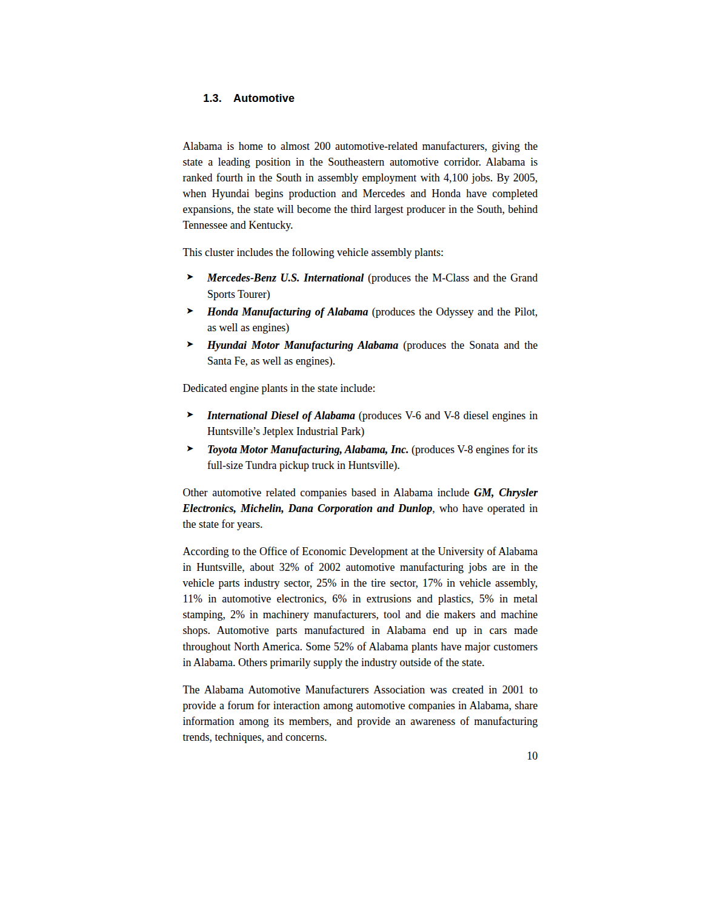1.3. Automotive
Alabama is home to almost 200 automotive-related manufacturers, giving the state a leading position in the Southeastern automotive corridor. Alabama is ranked fourth in the South in assembly employment with 4,100 jobs. By 2005, when Hyundai begins production and Mercedes and Honda have completed expansions, the state will become the third largest producer in the South, behind Tennessee and Kentucky.
This cluster includes the following vehicle assembly plants:
Mercedes-Benz U.S. International (produces the M-Class and the Grand Sports Tourer)
Honda Manufacturing of Alabama (produces the Odyssey and the Pilot, as well as engines)
Hyundai Motor Manufacturing Alabama (produces the Sonata and the Santa Fe, as well as engines).
Dedicated engine plants in the state include:
International Diesel of Alabama (produces V-6 and V-8 diesel engines in Huntsville’s Jetplex Industrial Park)
Toyota Motor Manufacturing, Alabama, Inc. (produces V-8 engines for its full-size Tundra pickup truck in Huntsville).
Other automotive related companies based in Alabama include GM, Chrysler Electronics, Michelin, Dana Corporation and Dunlop, who have operated in the state for years.
According to the Office of Economic Development at the University of Alabama in Huntsville, about 32% of 2002 automotive manufacturing jobs are in the vehicle parts industry sector, 25% in the tire sector, 17% in vehicle assembly, 11% in automotive electronics, 6% in extrusions and plastics, 5% in metal stamping, 2% in machinery manufacturers, tool and die makers and machine shops. Automotive parts manufactured in Alabama end up in cars made throughout North America. Some 52% of Alabama plants have major customers in Alabama. Others primarily supply the industry outside of the state.
The Alabama Automotive Manufacturers Association was created in 2001 to provide a forum for interaction among automotive companies in Alabama, share information among its members, and provide an awareness of manufacturing trends, techniques, and concerns.
10